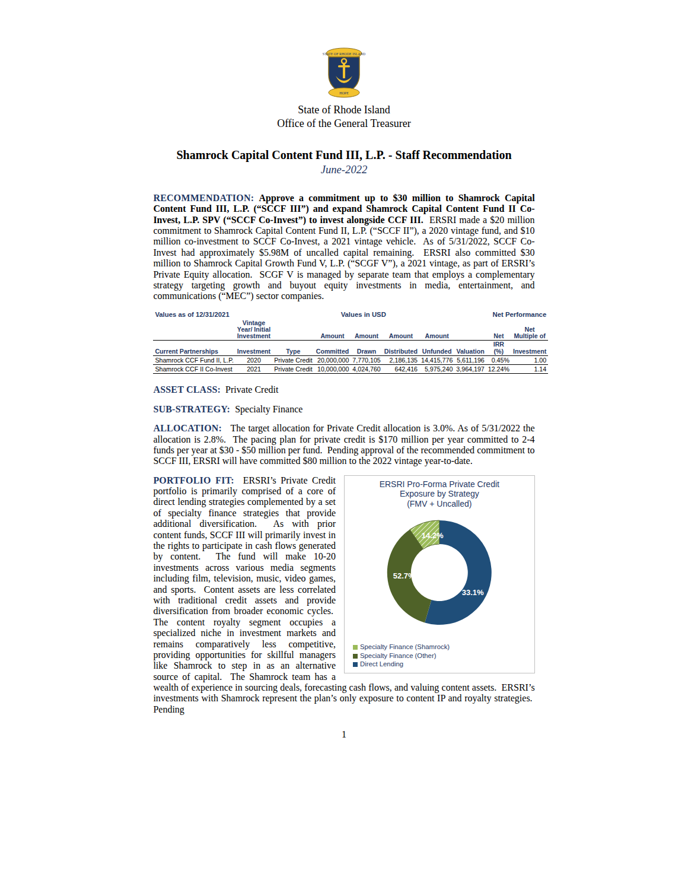STATE OF RHODE ISLAND HOPE
State of Rhode Island
Office of the General Treasurer
Shamrock Capital Content Fund III, L.P. - Staff Recommendation
June-2022
RECOMMENDATION: Approve a commitment up to $30 million to Shamrock Capital Content Fund III, L.P. (“SCCF III”) and expand Shamrock Capital Content Fund II Co-Invest, L.P. SPV (“SCCF Co-Invest”) to invest alongside CCF III. ERSRI made a $20 million commitment to Shamrock Capital Content Fund II, L.P. (“SCCF II”), a 2020 vintage fund, and $10 million co-investment to SCCF Co-Invest, a 2021 vintage vehicle. As of 5/31/2022, SCCF Co-Invest had approximately $5.98M of uncalled capital remaining. ERSRI also committed $30 million to Shamrock Capital Growth Fund V, L.P. (“SCGF V”), a 2021 vintage, as part of ERSRI’s Private Equity allocation. SCGF V is managed by separate team that employs a complementary strategy targeting growth and buyout equity investments in media, entertainment, and communications (“MEC”) sector companies.
| Values as of 12/31/2021 | Values in USD | Net Performance |
| | Vintage Year/ Initial Investment | | Amount | Amount | Amount | Amount | | Net | Net Multiple of |
| Current Partnerships | Investment | Type | Committed | Drawn | Distributed | Unfunded | Valuation | IRR (%) | Investment |
| Shamrock CCF Fund II, L.P. | 2020 | Private Credit | 20,000,000 | 7,770,105 | 2,186,135 | 14,415,776 | 5,611,196 | 0.45% | 1.00 |
| Shamrock CCF II Co-Invest | 2021 | Private Credit | 10,000,000 | 4,024,760 | 642,416 | 5,975,240 | 3,964,197 | 12.24% | 1.14 |
ASSET CLASS: Private Credit
SUB-STRATEGY: Specialty Finance
ALLOCATION: The target allocation for Private Credit allocation is 3.0%. As of 5/31/2022 the allocation is 2.8%. The pacing plan for private credit is $170 million per year committed to 2-4 funds per year at $30 - $50 million per fund. Pending approval of the recommended commitment to SCCF III, ERSRI will have committed $80 million to the 2022 vintage year-to-date.
ERSRI Pro-Forma Private Credit
Exposure by Strategy
(FMV + Uncalled)
52.7% 33.1% 14.2%
Specialty Finance (Shamrock)
Specialty Finance (Other)
Direct Lending
PORTFOLIO FIT: ERSRI’s Private Credit portfolio is primarily comprised of a core of direct lending strategies complemented by a set of specialty finance strategies that provide additional diversification. As with prior content funds, SCCF III will primarily invest in the rights to participate in cash flows generated by content. The fund will make 10-20 investments across various media segments including film, television, music, video games, and sports. Content assets are less correlated with traditional credit assets and provide diversification from broader economic cycles. The content royalty segment occupies a specialized niche in investment markets and remains comparatively less competitive, providing opportunities for skillful managers like Shamrock to step in as an alternative source of capital. The Shamrock team has a wealth of experience in sourcing deals, forecasting cash flows, and valuing content assets. ERSRI’s investments with Shamrock represent the plan’s only exposure to content IP and royalty strategies. Pending
1